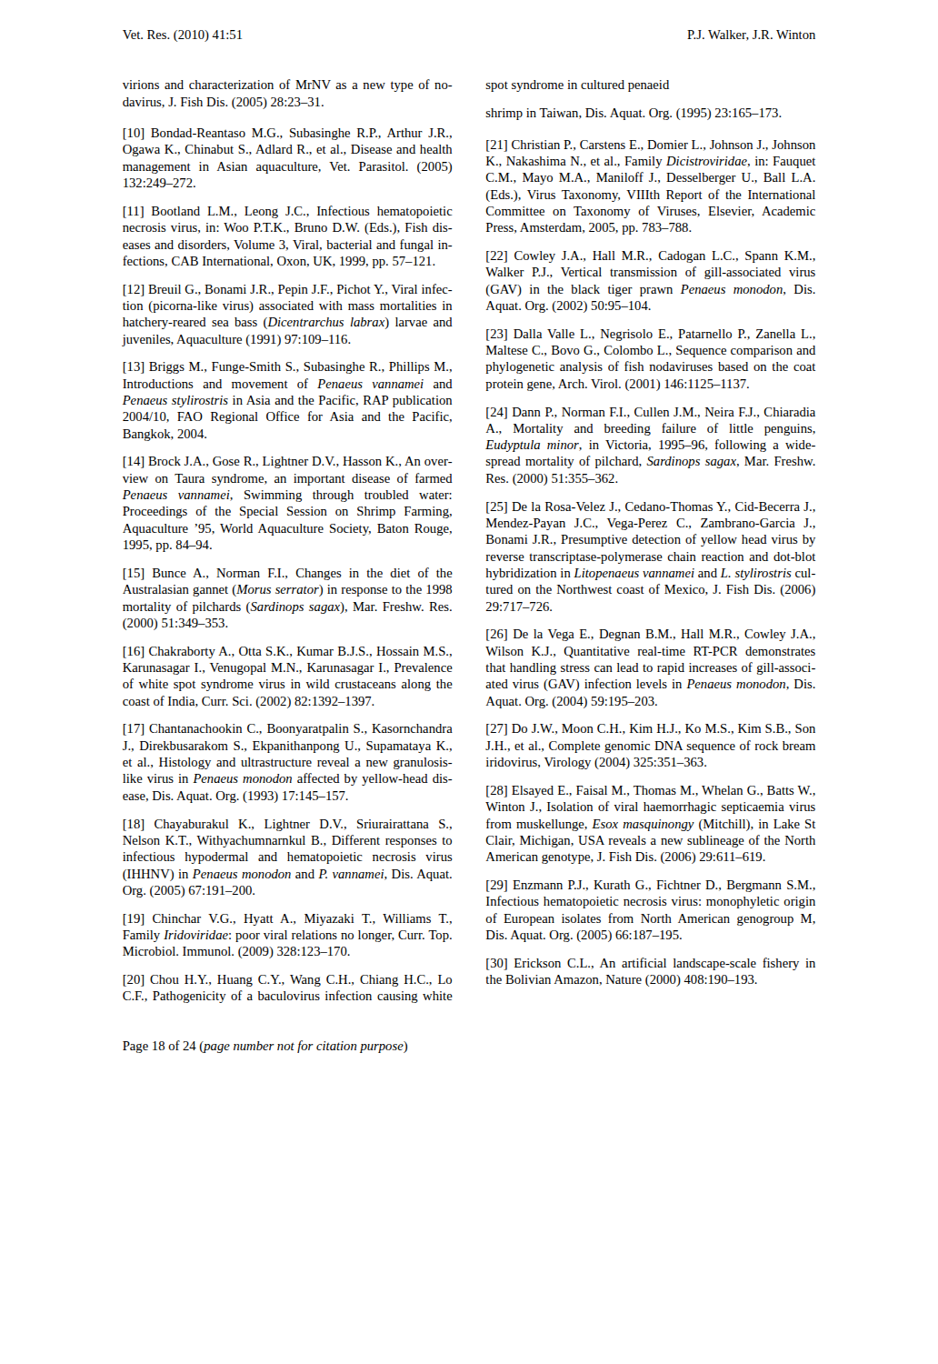Vet. Res. (2010) 41:51 P.J. Walker, J.R. Winton
virions and characterization of MrNV as a new type of nodavirus, J. Fish Dis. (2005) 28:23–31.
[10] Bondad-Reantaso M.G., Subasinghe R.P., Arthur J.R., Ogawa K., Chinabut S., Adlard R., et al., Disease and health management in Asian aquaculture, Vet. Parasitol. (2005) 132:249–272.
[11] Bootland L.M., Leong J.C., Infectious hematopoietic necrosis virus, in: Woo P.T.K., Bruno D.W. (Eds.), Fish diseases and disorders, Volume 3, Viral, bacterial and fungal infections, CAB International, Oxon, UK, 1999, pp. 57–121.
[12] Breuil G., Bonami J.R., Pepin J.F., Pichot Y., Viral infection (picorna-like virus) associated with mass mortalities in hatchery-reared sea bass (Dicentrarchus labrax) larvae and juveniles, Aquaculture (1991) 97:109–116.
[13] Briggs M., Funge-Smith S., Subasinghe R., Phillips M., Introductions and movement of Penaeus vannamei and Penaeus stylirostris in Asia and the Pacific, RAP publication 2004/10, FAO Regional Office for Asia and the Pacific, Bangkok, 2004.
[14] Brock J.A., Gose R., Lightner D.V., Hasson K., An overview on Taura syndrome, an important disease of farmed Penaeus vannamei, Swimming through troubled water: Proceedings of the Special Session on Shrimp Farming, Aquaculture ’95, World Aquaculture Society, Baton Rouge, 1995, pp. 84–94.
[15] Bunce A., Norman F.I., Changes in the diet of the Australasian gannet (Morus serrator) in response to the 1998 mortality of pilchards (Sardinops sagax), Mar. Freshw. Res. (2000) 51:349–353.
[16] Chakraborty A., Otta S.K., Kumar B.J.S., Hossain M.S., Karunasagar I., Venugopal M.N., Karunasagar I., Prevalence of white spot syndrome virus in wild crustaceans along the coast of India, Curr. Sci. (2002) 82:1392–1397.
[17] Chantanachookin C., Boonyaratpalin S., Kasornchandra J., Direkbusarakom S., Ekpanithanpong U., Supamataya K., et al., Histology and ultrastructure reveal a new granulosis-like virus in Penaeus monodon affected by yellow-head disease, Dis. Aquat. Org. (1993) 17:145–157.
[18] Chayaburakul K., Lightner D.V., Sriurairattana S., Nelson K.T., Withyachumnarnkul B., Different responses to infectious hypodermal and hematopoietic necrosis virus (IHHNV) in Penaeus monodon and P. vannamei, Dis. Aquat. Org. (2005) 67:191–200.
[19] Chinchar V.G., Hyatt A., Miyazaki T., Williams T., Family Iridoviridae: poor viral relations no longer, Curr. Top. Microbiol. Immunol. (2009) 328:123–170.
[20] Chou H.Y., Huang C.Y., Wang C.H., Chiang H.C., Lo C.F., Pathogenicity of a baculovirus infection causing white spot syndrome in cultured penaeid
shrimp in Taiwan, Dis. Aquat. Org. (1995) 23:165–173.
[21] Christian P., Carstens E., Domier L., Johnson J., Johnson K., Nakashima N., et al., Family Dicistroviridae, in: Fauquet C.M., Mayo M.A., Maniloff J., Desselberger U., Ball L.A. (Eds.), Virus Taxonomy, VIIIth Report of the International Committee on Taxonomy of Viruses, Elsevier, Academic Press, Amsterdam, 2005, pp. 783–788.
[22] Cowley J.A., Hall M.R., Cadogan L.C., Spann K.M., Walker P.J., Vertical transmission of gill-associated virus (GAV) in the black tiger prawn Penaeus monodon, Dis. Aquat. Org. (2002) 50:95–104.
[23] Dalla Valle L., Negrisolo E., Patarnello P., Zanella L., Maltese C., Bovo G., Colombo L., Sequence comparison and phylogenetic analysis of fish nodaviruses based on the coat protein gene, Arch. Virol. (2001) 146:1125–1137.
[24] Dann P., Norman F.I., Cullen J.M., Neira F.J., Chiaradia A., Mortality and breeding failure of little penguins, Eudyptula minor, in Victoria, 1995–96, following a widespread mortality of pilchard, Sardinops sagax, Mar. Freshw. Res. (2000) 51:355–362.
[25] De la Rosa-Velez J., Cedano-Thomas Y., Cid-Becerra J., Mendez-Payan J.C., Vega-Perez C., Zambrano-Garcia J., Bonami J.R., Presumptive detection of yellow head virus by reverse transcriptase-polymerase chain reaction and dot-blot hybridization in Litopenaeus vannamei and L. stylirostris cultured on the Northwest coast of Mexico, J. Fish Dis. (2006) 29:717–726.
[26] De la Vega E., Degnan B.M., Hall M.R., Cowley J.A., Wilson K.J., Quantitative real-time RT-PCR demonstrates that handling stress can lead to rapid increases of gill-associated virus (GAV) infection levels in Penaeus monodon, Dis. Aquat. Org. (2004) 59:195–203.
[27] Do J.W., Moon C.H., Kim H.J., Ko M.S., Kim S.B., Son J.H., et al., Complete genomic DNA sequence of rock bream iridovirus, Virology (2004) 325:351–363.
[28] Elsayed E., Faisal M., Thomas M., Whelan G., Batts W., Winton J., Isolation of viral haemorrhagic septicaemia virus from muskellunge, Esox masquinongy (Mitchill), in Lake St Clair, Michigan, USA reveals a new sublineage of the North American genotype, J. Fish Dis. (2006) 29:611–619.
[29] Enzmann P.J., Kurath G., Fichtner D., Bergmann S.M., Infectious hematopoietic necrosis virus: monophyletic origin of European isolates from North American genogroup M, Dis. Aquat. Org. (2005) 66:187–195.
[30] Erickson C.L., An artificial landscape-scale fishery in the Bolivian Amazon, Nature (2000) 408:190–193.
Page 18 of 24 (page number not for citation purpose)